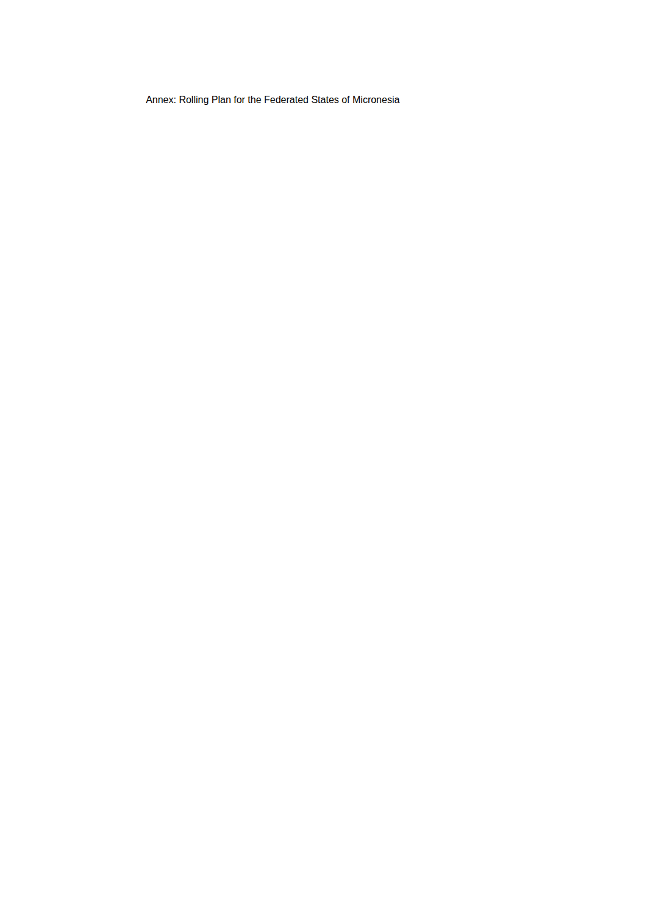Annex: Rolling Plan for the Federated States of Micronesia